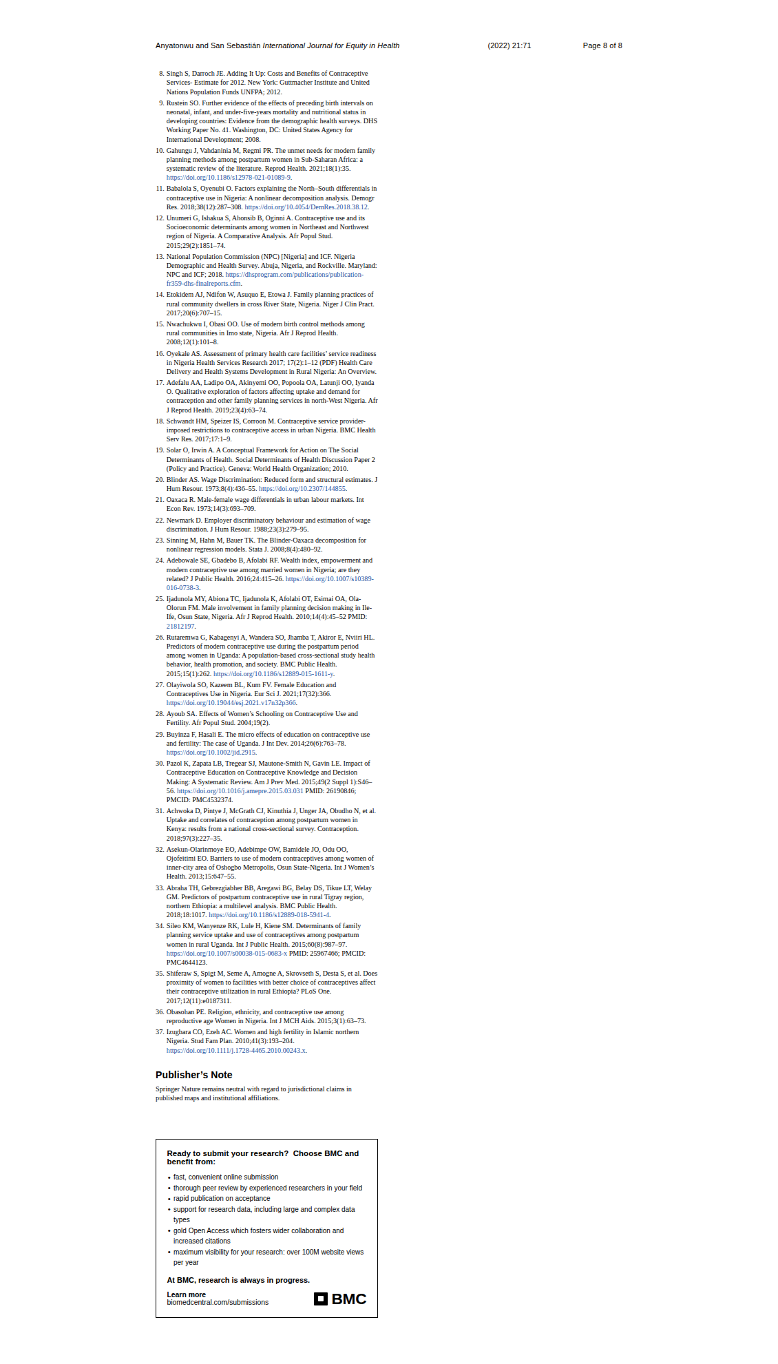Anyatonwu and San Sebastián International Journal for Equity in Health
(2022) 21:71
Page 8 of 8
8. Singh S, Darroch JE. Adding It Up: Costs and Benefits of Contraceptive Services- Estimate for 2012. New York: Guttmacher Institute and United Nations Population Funds UNFPA; 2012.
9. Rustein SO. Further evidence of the effects of preceding birth intervals on neonatal, infant, and under-five-years mortality and nutritional status in developing countries: Evidence from the demographic health surveys. DHS Working Paper No. 41. Washington, DC: United States Agency for International Development; 2008.
10. Gahungu J, Vahdaninia M, Regmi PR. The unmet needs for modern family planning methods among postpartum women in Sub-Saharan Africa: a systematic review of the literature. Reprod Health. 2021;18(1):35. https://doi.org/10.1186/s12978-021-01089-9.
11. Babalola S, Oyenubi O. Factors explaining the North–South differentials in contraceptive use in Nigeria: A nonlinear decomposition analysis. Demogr Res. 2018;38(12):287–308. https://doi.org/10.4054/DemRes.2018.38.12.
12. Unumeri G, Ishakua S, Ahonsib B, Oginni A. Contraceptive use and its Socioeconomic determinants among women in Northeast and Northwest region of Nigeria. A Comparative Analysis. Afr Popul Stud. 2015;29(2):1851–74.
13. National Population Commission (NPC) [Nigeria] and ICF. Nigeria Demographic and Health Survey. Abuja, Nigeria, and Rockville. Maryland: NPC and ICF; 2018. https://dhsprogram.com/publications/publication-fr359-dhs-finalreports.cfm.
14. Etokidem AJ, Ndifon W, Asuquo E, Etowa J. Family planning practices of rural community dwellers in cross River State, Nigeria. Niger J Clin Pract. 2017;20(6):707–15.
15. Nwachukwu I, Obasi OO. Use of modern birth control methods among rural communities in Imo state, Nigeria. Afr J Reprod Health. 2008;12(1):101–8.
16. Oyekale AS. Assessment of primary health care facilities’ service readiness in Nigeria Health Services Research 2017; 17(2):1–12 (PDF) Health Care Delivery and Health Systems Development in Rural Nigeria: An Overview.
17. Adefalu AA, Ladipo OA, Akinyemi OO, Popoola OA, Latunji OO, Iyanda O. Qualitative exploration of factors affecting uptake and demand for contraception and other family planning services in north-West Nigeria. Afr J Reprod Health. 2019;23(4):63–74.
18. Schwandt HM, Speizer IS, Corroon M. Contraceptive service provider-imposed restrictions to contraceptive access in urban Nigeria. BMC Health Serv Res. 2017;17:1–9.
19. Solar O, Irwin A. A Conceptual Framework for Action on The Social Determinants of Health. Social Determinants of Health Discussion Paper 2 (Policy and Practice). Geneva: World Health Organization; 2010.
20. Blinder AS. Wage Discrimination: Reduced form and structural estimates. J Hum Resour. 1973;8(4):436–55. https://doi.org/10.2307/144855.
21. Oaxaca R. Male-female wage differentials in urban labour markets. Int Econ Rev. 1973;14(3):693–709.
22. Newmark D. Employer discriminatory behaviour and estimation of wage discrimination. J Hum Resour. 1988;23(3):279–95.
23. Sinning M, Hahn M, Bauer TK. The Blinder-Oaxaca decomposition for nonlinear regression models. Stata J. 2008;8(4):480–92.
24. Adebowale SE, Gbadebo B, Afolabi RF. Wealth index, empowerment and modern contraceptive use among married women in Nigeria; are they related? J Public Health. 2016;24:415–26. https://doi.org/10.1007/s10389-016-0738-3.
25. Ijadunola MY, Abiona TC, Ijadunola K, Afolabi OT, Esimai OA, Ola-Olorun FM. Male involvement in family planning decision making in Ile-Ife, Osun State, Nigeria. Afr J Reprod Health. 2010;14(4):45–52 PMID: 21812197.
26. Rutaremwa G, Kabagenyi A, Wandera SO, Jhamba T, Akiror E, Nviiri HL. Predictors of modern contraceptive use during the postpartum period among women in Uganda: A population-based cross-sectional study health behavior, health promotion, and society. BMC Public Health. 2015;15(1):262. https://doi.org/10.1186/s12889-015-1611-y.
27. Olayiwola SO, Kazeem BL, Kum FV. Female Education and Contraceptives Use in Nigeria. Eur Sci J. 2021;17(32):366. https://doi.org/10.19044/esj.2021.v17n32p366.
28. Ayoub SA. Effects of Women’s Schooling on Contraceptive Use and Fertility. Afr Popul Stud. 2004;19(2).
29. Buyinza F, Hasali E. The micro effects of education on contraceptive use and fertility: The case of Uganda. J Int Dev. 2014;26(6):763–78. https://doi.org/10.1002/jid.2915.
30. Pazol K, Zapata LB, Tregear SJ, Mautone-Smith N, Gavin LE. Impact of Contraceptive Education on Contraceptive Knowledge and Decision Making: A Systematic Review. Am J Prev Med. 2015;49(2 Suppl 1):S46–56. https://doi.org/10.1016/j.amepre.2015.03.031 PMID: 26190846; PMCID: PMC4532374.
31. Achwoka D, Pintye J, McGrath CJ, Kinuthia J, Unger JA, Obudho N, et al. Uptake and correlates of contraception among postpartum women in Kenya: results from a national cross-sectional survey. Contraception. 2018;97(3):227–35.
32. Asekun-Olarinmoye EO, Adebimpe OW, Bamidele JO, Odu OO, Ojofeitimi EO. Barriers to use of modern contraceptives among women of inner-city area of Oshogbo Metropolis, Osun State-Nigeria. Int J Women’s Health. 2013;15:647–55.
33. Abraha TH, Gebrezgiabher BB, Aregawi BG, Belay DS, Tikue LT, Welay GM. Predictors of postpartum contraceptive use in rural Tigray region, northern Ethiopia: a multilevel analysis. BMC Public Health. 2018;18:1017. https://doi.org/10.1186/s12889-018-5941-4.
34. Sileo KM, Wanyenze RK, Lule H, Kiene SM. Determinants of family planning service uptake and use of contraceptives among postpartum women in rural Uganda. Int J Public Health. 2015;60(8):987–97. https://doi.org/10.1007/s00038-015-0683-x PMID: 25967466; PMCID: PMC4644123.
35. Shiferaw S, Spigt M, Seme A, Amogne A, Skrovseth S, Desta S, et al. Does proximity of women to facilities with better choice of contraceptives affect their contraceptive utilization in rural Ethiopia? PLoS One. 2017;12(11):e0187311.
36. Obasohan PE. Religion, ethnicity, and contraceptive use among reproductive age Women in Nigeria. Int J MCH Aids. 2015;3(1):63–73.
37. Izugbara CO, Ezeh AC. Women and high fertility in Islamic northern Nigeria. Stud Fam Plan. 2010;41(3):193–204. https://doi.org/10.1111/j.1728-4465.2010.00243.x.
Publisher’s Note
Springer Nature remains neutral with regard to jurisdictional claims in published maps and institutional affiliations.
Ready to submit your research? Choose BMC and benefit from:
fast, convenient online submission
thorough peer review by experienced researchers in your field
rapid publication on acceptance
support for research data, including large and complex data types
gold Open Access which fosters wider collaboration and increased citations
maximum visibility for your research: over 100M website views per year
At BMC, research is always in progress.
Learn more biomedcentral.com/submissions
BMC